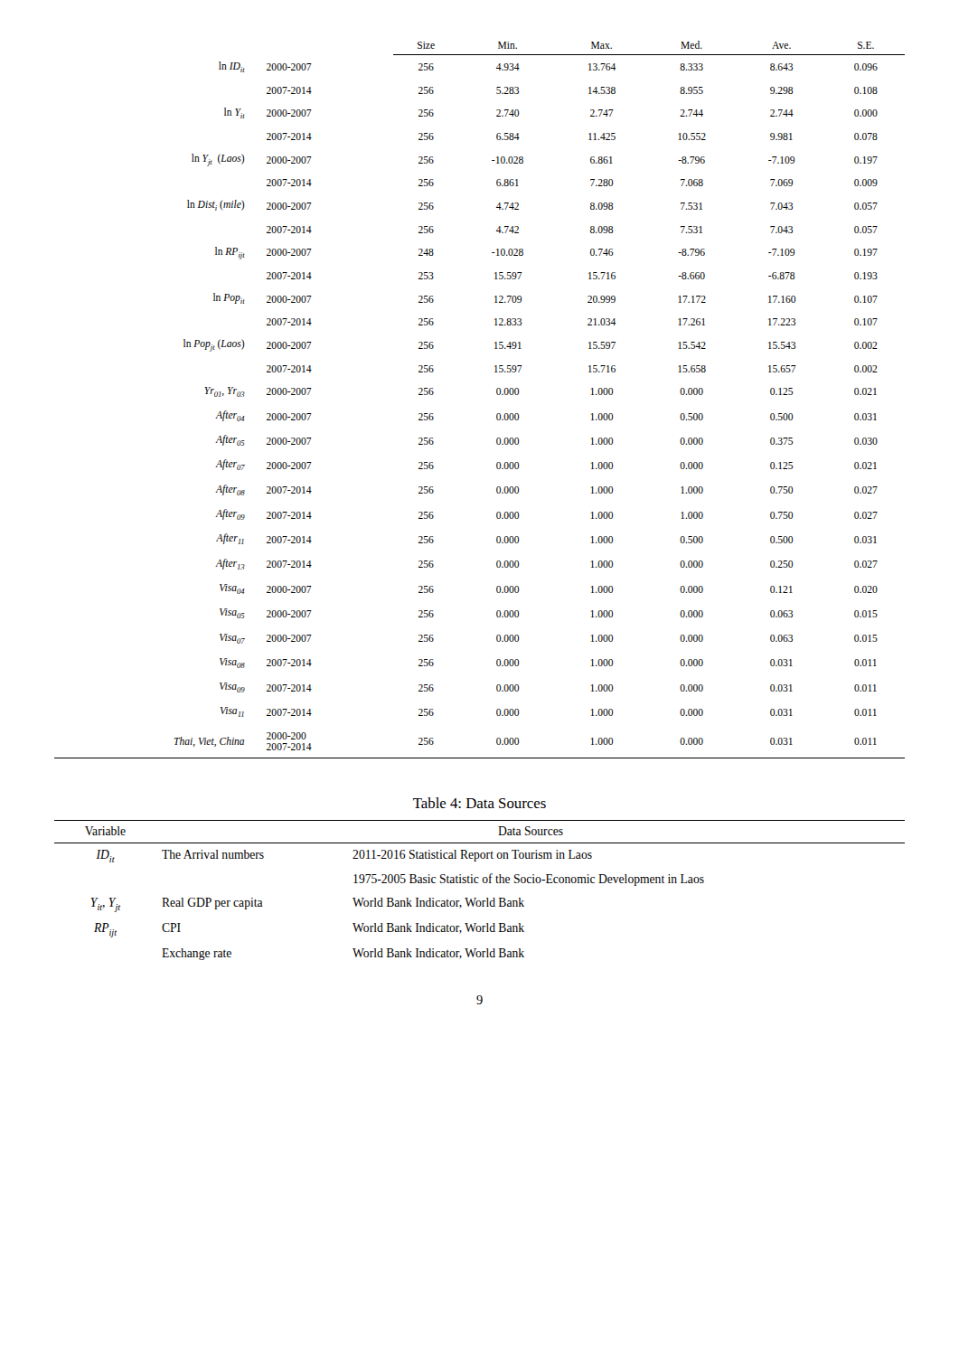| | | Size | Min. | Max. | Med. | Ave. | S.E. |
| --- | --- | --- | --- | --- | --- | --- | --- |
| ln ID it | 2000-2007 | 256 | 4.934 | 13.764 | 8.333 | 8.643 | 0.096 |
| | 2007-2014 | 256 | 5.283 | 14.538 | 8.955 | 9.298 | 0.108 |
| ln Y it | 2000-2007 | 256 | 2.740 | 2.747 | 2.744 | 2.744 | 0.000 |
| | 2007-2014 | 256 | 6.584 | 11.425 | 10.552 | 9.981 | 0.078 |
| ln Y jt ( Laos ) | 2000-2007 | 256 | -10.028 | 6.861 | -8.796 | -7.109 | 0.197 |
| | 2007-2014 | 256 | 6.861 | 7.280 | 7.068 | 7.069 | 0.009 |
| ln Dist i ( mile ) | 2000-2007 | 256 | 4.742 | 8.098 | 7.531 | 7.043 | 0.057 |
| | 2007-2014 | 256 | 4.742 | 8.098 | 7.531 | 7.043 | 0.057 |
| ln RP ijt | 2000-2007 | 248 | -10.028 | 0.746 | -8.796 | -7.109 | 0.197 |
| | 2007-2014 | 253 | 15.597 | 15.716 | -8.660 | -6.878 | 0.193 |
| ln Pop it | 2000-2007 | 256 | 12.709 | 20.999 | 17.172 | 17.160 | 0.107 |
| | 2007-2014 | 256 | 12.833 | 21.034 | 17.261 | 17.223 | 0.107 |
| ln Pop jt ( Laos ) | 2000-2007 | 256 | 15.491 | 15.597 | 15.542 | 15.543 | 0.002 |
| | 2007-2014 | 256 | 15.597 | 15.716 | 15.658 | 15.657 | 0.002 |
| Yr 01 , Yr 03 | 2000-2007 | 256 | 0.000 | 1.000 | 0.000 | 0.125 | 0.021 |
| After 04 | 2000-2007 | 256 | 0.000 | 1.000 | 0.500 | 0.500 | 0.031 |
| After 05 | 2000-2007 | 256 | 0.000 | 1.000 | 0.000 | 0.375 | 0.030 |
| After 07 | 2000-2007 | 256 | 0.000 | 1.000 | 0.000 | 0.125 | 0.021 |
| After 08 | 2007-2014 | 256 | 0.000 | 1.000 | 1.000 | 0.750 | 0.027 |
| After 09 | 2007-2014 | 256 | 0.000 | 1.000 | 1.000 | 0.750 | 0.027 |
| After 11 | 2007-2014 | 256 | 0.000 | 1.000 | 0.500 | 0.500 | 0.031 |
| After 13 | 2007-2014 | 256 | 0.000 | 1.000 | 0.000 | 0.250 | 0.027 |
| Visa 04 | 2000-2007 | 256 | 0.000 | 1.000 | 0.000 | 0.121 | 0.020 |
| Visa 05 | 2000-2007 | 256 | 0.000 | 1.000 | 0.000 | 0.063 | 0.015 |
| Visa 07 | 2000-2007 | 256 | 0.000 | 1.000 | 0.000 | 0.063 | 0.015 |
| Visa 08 | 2007-2014 | 256 | 0.000 | 1.000 | 0.000 | 0.031 | 0.011 |
| Visa 09 | 2007-2014 | 256 | 0.000 | 1.000 | 0.000 | 0.031 | 0.011 |
| Visa 11 | 2007-2014 | 256 | 0.000 | 1.000 | 0.000 | 0.031 | 0.011 |
| Thai , Viet , China | 2000-200 2007-2014 | 256 | 0.000 | 1.000 | 0.000 | 0.031 | 0.011 |
Table 4: Data Sources
| Variable | Data Sources |
| --- | --- |
| ID it | The Arrival numbers | 2011-2016 Statistical Report on Tourism in Laos |
| | | 1975-2005 Basic Statistic of the Socio-Economic Development in Laos |
| Y it , Y jt | Real GDP per capita | World Bank Indicator, World Bank |
| RP ijt | CPI | World Bank Indicator, World Bank |
| | Exchange rate | World Bank Indicator, World Bank |
9